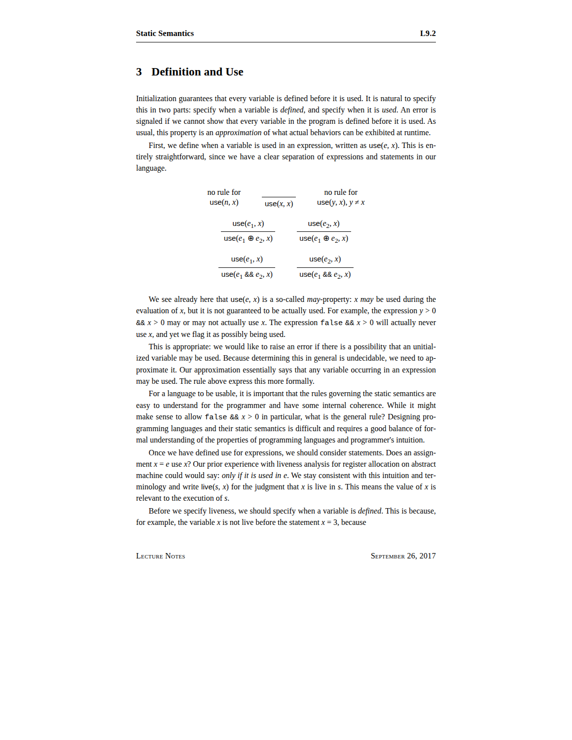Static Semantics L9.2
3 Definition and Use
Initialization guarantees that every variable is defined before it is used. It is natural to specify this in two parts: specify when a variable is defined, and specify when it is used. An error is signaled if we cannot show that every variable in the program is defined before it is used. As usual, this property is an approximation of what actual behaviors can be exhibited at runtime.
First, we define when a variable is used in an expression, written as use(e, x). This is entirely straightforward, since we have a clear separation of expressions and statements in our language.
| no rule for use ( n , x ) | use ( x , x ) | no rule for use ( y , x ), y ≠ x |
| use ( e 1 , x ) use ( e 1 ⊕ e 2 , x ) | use ( e 2 , x ) use ( e 1 ⊕ e 2 , x ) |
| use ( e 1 , x ) use ( e 1 && e 2 , x ) | use ( e 2 , x ) use ( e 1 && e 2 , x ) |
We see already here that use(e, x) is a so-called may-property: x may be used during the evaluation of x, but it is not guaranteed to be actually used. For example, the expression y > 0 && x > 0 may or may not actually use x. The expression false && x > 0 will actually never use x, and yet we flag it as possibly being used.
This is appropriate: we would like to raise an error if there is a possibility that an unitialized variable may be used. Because determining this in general is undecidable, we need to approximate it. Our approximation essentially says that any variable occurring in an expression may be used. The rule above express this more formally.
For a language to be usable, it is important that the rules governing the static semantics are easy to understand for the programmer and have some internal coherence. While it might make sense to allow false && x > 0 in particular, what is the general rule? Designing programming languages and their static semantics is difficult and requires a good balance of formal understanding of the properties of programming languages and programmer's intuition.
Once we have defined use for expressions, we should consider statements. Does an assignment x = e use x? Our prior experience with liveness analysis for register allocation on abstract machine could would say: only if it is used in e. We stay consistent with this intuition and terminology and write live(s, x) for the judgment that x is live in s. This means the value of x is relevant to the execution of s.
Before we specify liveness, we should specify when a variable is defined. This is because, for example, the variable x is not live before the statement x = 3, because
Lecture Notes September 26, 2017